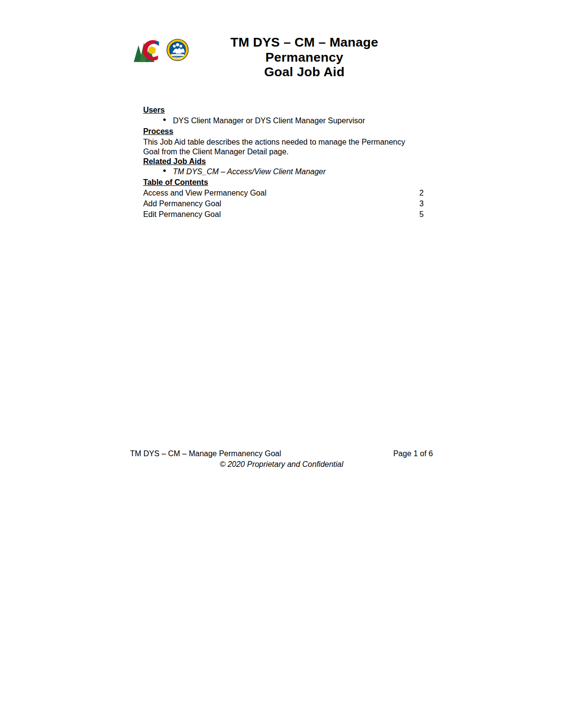CDHS
TM DYS – CM – Manage PermanencyGoal Job Aid
Users
DYS Client Manager or DYS Client Manager Supervisor
Process
This Job Aid table describes the actions needed to manage the Permanency Goal from the Client Manager Detail page.
Related Job Aids
TM DYS_CM – Access/View Client Manager
Table of Contents
Access and View Permanency Goal 2
Add Permanency Goal 3
Edit Permanency Goal 5
TM DYS – CM – Manage Permanency Goal Page 1 of 6
© 2020 Proprietary and Confidential